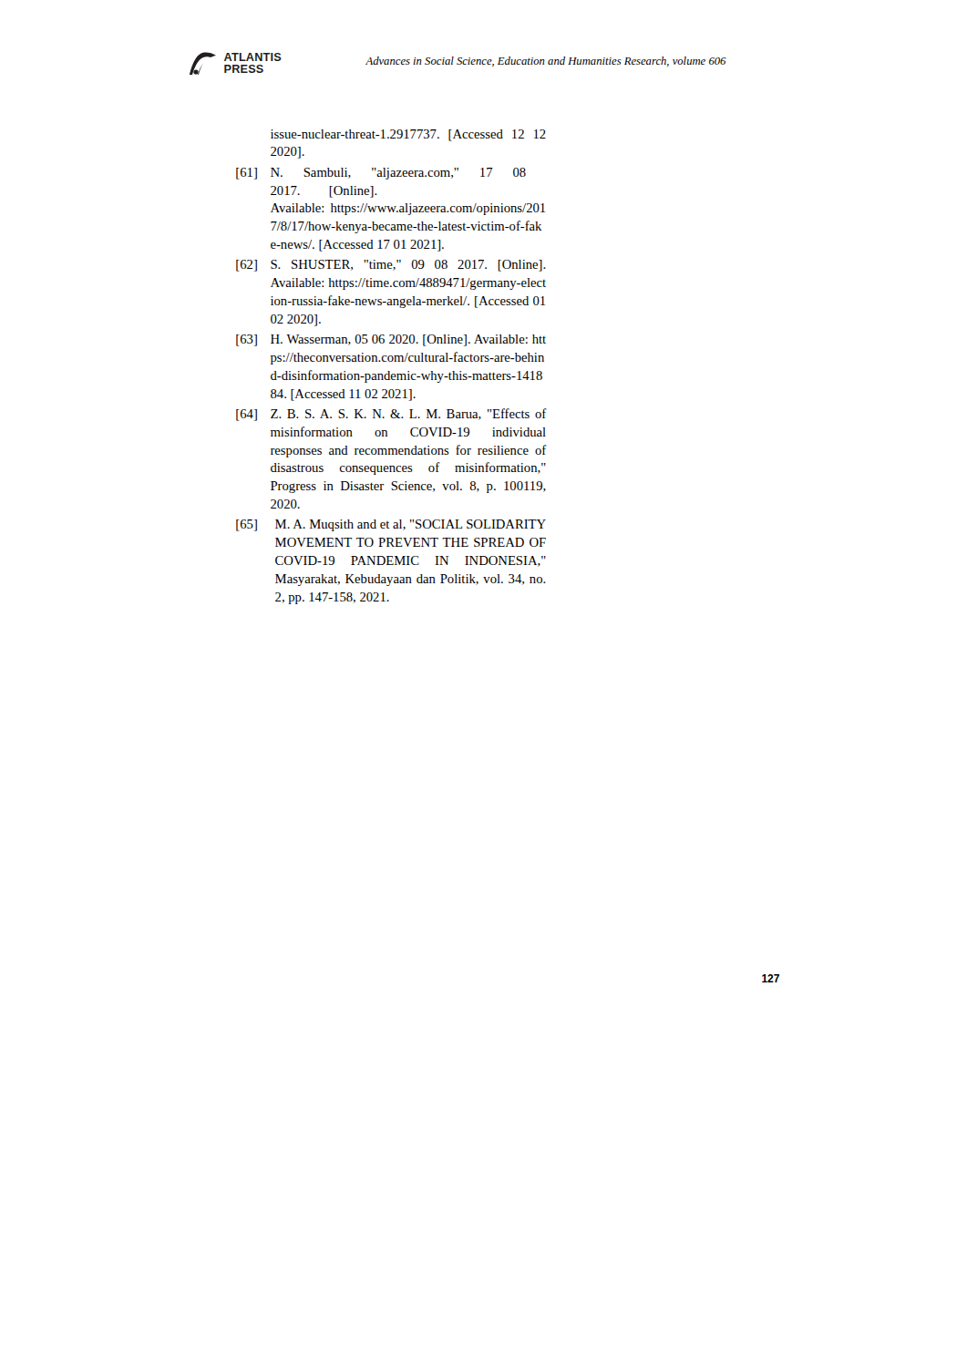ATLANTIS
PRESS
Advances in Social Science, Education and Humanities Research, volume 606
issue-nuclear-threat-1.2917737. [Accessed 12 12 2020].
[61] N. Sambuli, "aljazeera.com," 17 08 2017. [Online]. Available: https://www.aljazeera.com/opinions/2017/8/17/how-kenya-became-the-latest-victim-of-fake-news/. [Accessed 17 01 2021].
[62] S. SHUSTER, "time," 09 08 2017. [Online]. Available: https://time.com/4889471/germany-election-russia-fake-news-angela-merkel/. [Accessed 01 02 2020].
[63] H. Wasserman, 05 06 2020. [Online]. Available: https://theconversation.com/cultural-factors-are-behind-disinformation-pandemic-why-this-matters-141884. [Accessed 11 02 2021].
[64] Z. B. S. A. S. K. N. &. L. M. Barua, "Effects of misinformation on COVID-19 individual responses and recommendations for resilience of disastrous consequences of misinformation," Progress in Disaster Science, vol. 8, p. 100119, 2020.
[65] M. A. Muqsith and et al, "SOCIAL SOLIDARITY MOVEMENT TO PREVENT THE SPREAD OF COVID-19 PANDEMIC IN INDONESIA," Masyarakat, Kebudayaan dan Politik, vol. 34, no. 2, pp. 147-158, 2021.
127